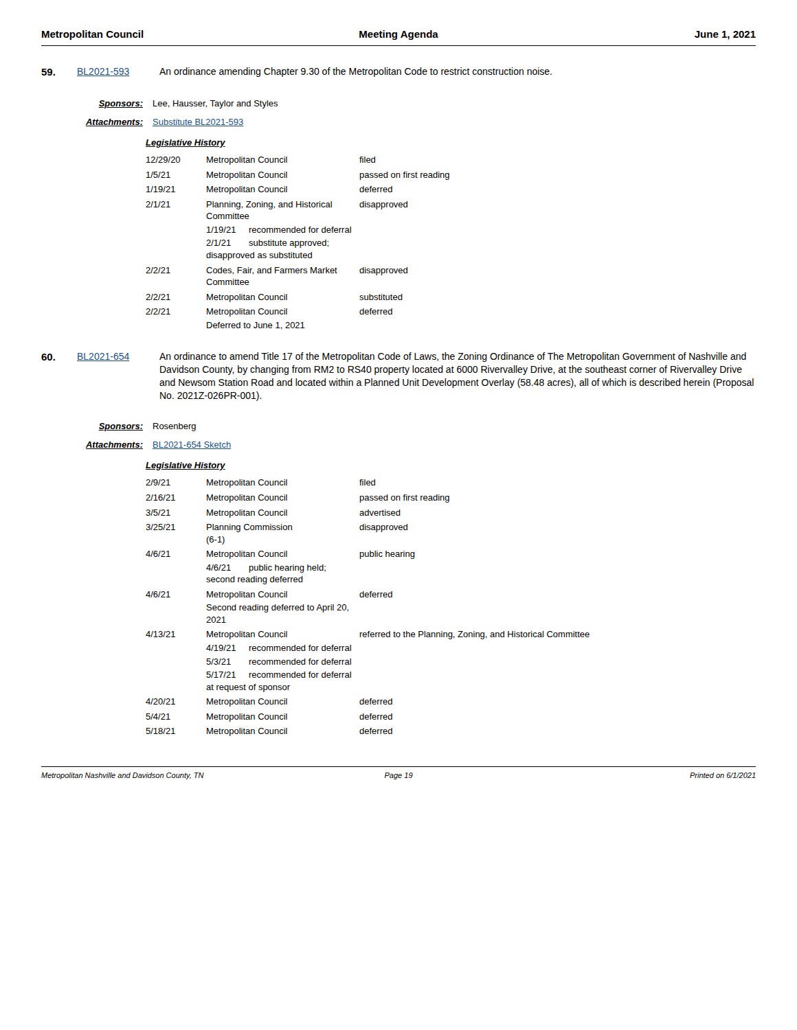Metropolitan Council
Meeting Agenda
June 1, 2021
59.
BL2021-593
An ordinance amending Chapter 9.30 of the Metropolitan Code to restrict construction noise.
Sponsors:
Lee, Hausser, Taylor and Styles
Attachments:
Substitute BL2021-593
Legislative History
| 12/29/20 | Metropolitan Council | filed |
| 1/5/21 | Metropolitan Council | passed on first reading |
| 1/19/21 | Metropolitan Council | deferred |
| 2/1/21 | Planning, Zoning, and Historical Committee 1/19/21 recommended for deferral 2/1/21 substitute approved; disapproved as substituted | disapproved |
| 2/2/21 | Codes, Fair, and Farmers Market Committee | disapproved |
| 2/2/21 | Metropolitan Council | substituted |
| 2/2/21 | Metropolitan Council Deferred to June 1, 2021 | deferred |
60.
BL2021-654
An ordinance to amend Title 17 of the Metropolitan Code of Laws, the Zoning Ordinance of The Metropolitan Government of Nashville and Davidson County, by changing from RM2 to RS40 property located at 6000 Rivervalley Drive, at the southeast corner of Rivervalley Drive and Newsom Station Road and located within a Planned Unit Development Overlay (58.48 acres), all of which is described herein (Proposal No. 2021Z-026PR-001).
Sponsors:
Rosenberg
Attachments:
BL2021-654 Sketch
Legislative History
| 2/9/21 | Metropolitan Council | filed |
| 2/16/21 | Metropolitan Council | passed on first reading |
| 3/5/21 | Metropolitan Council | advertised |
| 3/25/21 | Planning Commission (6-1) | disapproved |
| 4/6/21 | Metropolitan Council 4/6/21 public hearing held; second reading deferred | public hearing |
| 4/6/21 | Metropolitan Council Second reading deferred to April 20, 2021 | deferred |
| 4/13/21 | Metropolitan Council 4/19/21 recommended for deferral 5/3/21 recommended for deferral 5/17/21 recommended for deferral at request of sponsor | referred to the Planning, Zoning, and Historical Committee |
| 4/20/21 | Metropolitan Council | deferred |
| 5/4/21 | Metropolitan Council | deferred |
| 5/18/21 | Metropolitan Council | deferred |
Metropolitan Nashville and Davidson County, TN
Page 19
Printed on 6/1/2021